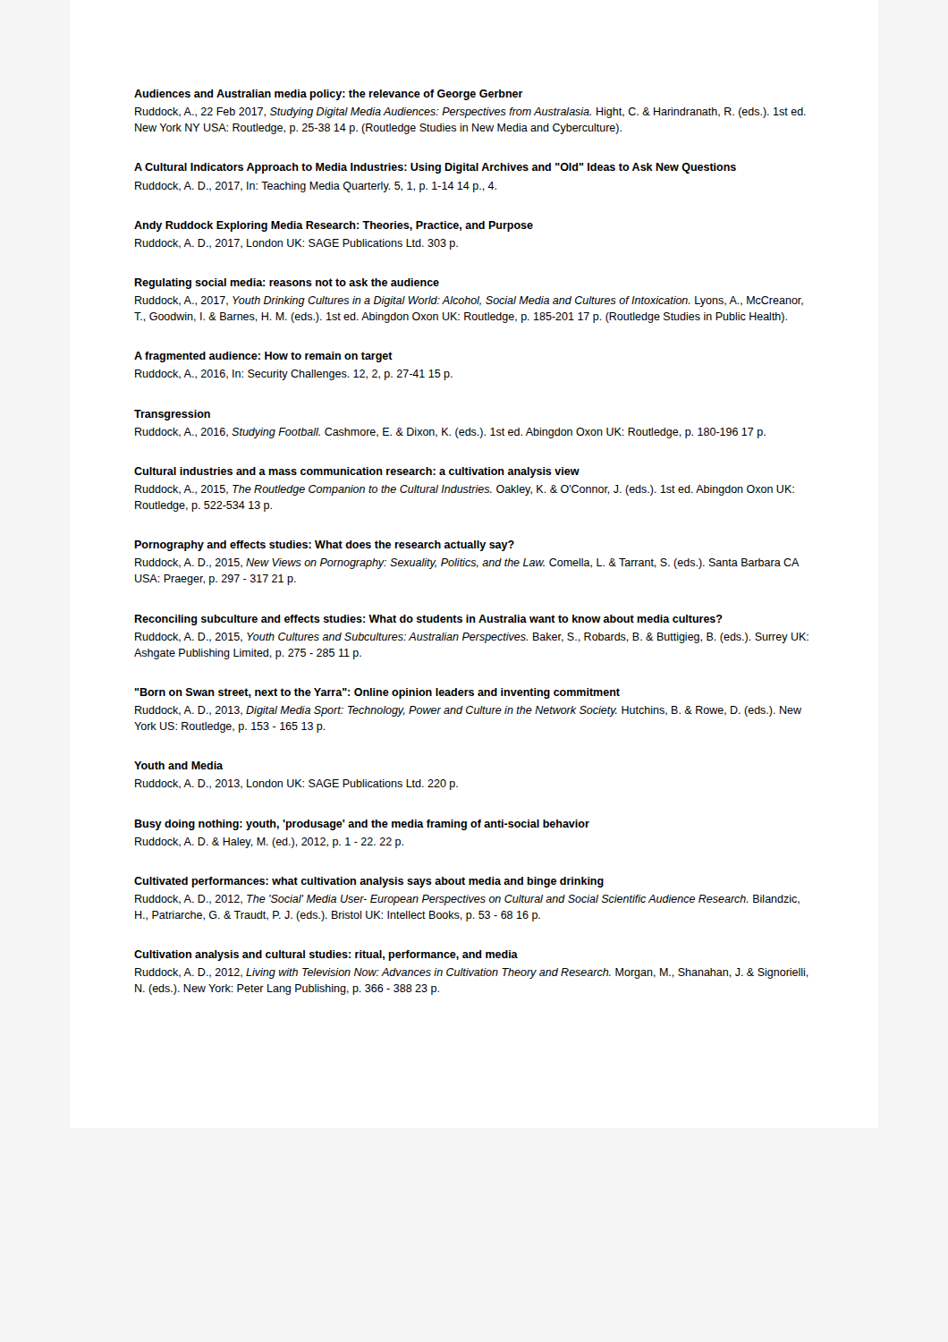Audiences and Australian media policy: the relevance of George Gerbner
Ruddock, A., 22 Feb 2017, Studying Digital Media Audiences: Perspectives from Australasia. Hight, C. & Harindranath, R. (eds.). 1st ed. New York NY USA: Routledge, p. 25-38 14 p. (Routledge Studies in New Media and Cyberculture).
A Cultural Indicators Approach to Media Industries: Using Digital Archives and "Old" Ideas to Ask New Questions
Ruddock, A. D., 2017, In: Teaching Media Quarterly. 5, 1, p. 1-14 14 p., 4.
Andy Ruddock Exploring Media Research: Theories, Practice, and Purpose
Ruddock, A. D., 2017, London UK: SAGE Publications Ltd. 303 p.
Regulating social media: reasons not to ask the audience
Ruddock, A., 2017, Youth Drinking Cultures in a Digital World: Alcohol, Social Media and Cultures of Intoxication. Lyons, A., McCreanor, T., Goodwin, I. & Barnes, H. M. (eds.). 1st ed. Abingdon Oxon UK: Routledge, p. 185-201 17 p. (Routledge Studies in Public Health).
A fragmented audience: How to remain on target
Ruddock, A., 2016, In: Security Challenges. 12, 2, p. 27-41 15 p.
Transgression
Ruddock, A., 2016, Studying Football. Cashmore, E. & Dixon, K. (eds.). 1st ed. Abingdon Oxon UK: Routledge, p. 180-196 17 p.
Cultural industries and a mass communication research: a cultivation analysis view
Ruddock, A., 2015, The Routledge Companion to the Cultural Industries. Oakley, K. & O'Connor, J. (eds.). 1st ed. Abingdon Oxon UK: Routledge, p. 522-534 13 p.
Pornography and effects studies: What does the research actually say?
Ruddock, A. D., 2015, New Views on Pornography: Sexuality, Politics, and the Law. Comella, L. & Tarrant, S. (eds.). Santa Barbara CA USA: Praeger, p. 297 - 317 21 p.
Reconciling subculture and effects studies: What do students in Australia want to know about media cultures?
Ruddock, A. D., 2015, Youth Cultures and Subcultures: Australian Perspectives. Baker, S., Robards, B. & Buttigieg, B. (eds.). Surrey UK: Ashgate Publishing Limited, p. 275 - 285 11 p.
"Born on Swan street, next to the Yarra": Online opinion leaders and inventing commitment
Ruddock, A. D., 2013, Digital Media Sport: Technology, Power and Culture in the Network Society. Hutchins, B. & Rowe, D. (eds.). New York US: Routledge, p. 153 - 165 13 p.
Youth and Media
Ruddock, A. D., 2013, London UK: SAGE Publications Ltd. 220 p.
Busy doing nothing: youth, 'produsage' and the media framing of anti-social behavior
Ruddock, A. D. & Haley, M. (ed.), 2012, p. 1 - 22. 22 p.
Cultivated performances: what cultivation analysis says about media and binge drinking
Ruddock, A. D., 2012, The 'Social' Media User- European Perspectives on Cultural and Social Scientific Audience Research. Bilandzic, H., Patriarche, G. & Traudt, P. J. (eds.). Bristol UK: Intellect Books, p. 53 - 68 16 p.
Cultivation analysis and cultural studies: ritual, performance, and media
Ruddock, A. D., 2012, Living with Television Now: Advances in Cultivation Theory and Research. Morgan, M., Shanahan, J. & Signorielli, N. (eds.). New York: Peter Lang Publishing, p. 366 - 388 23 p.